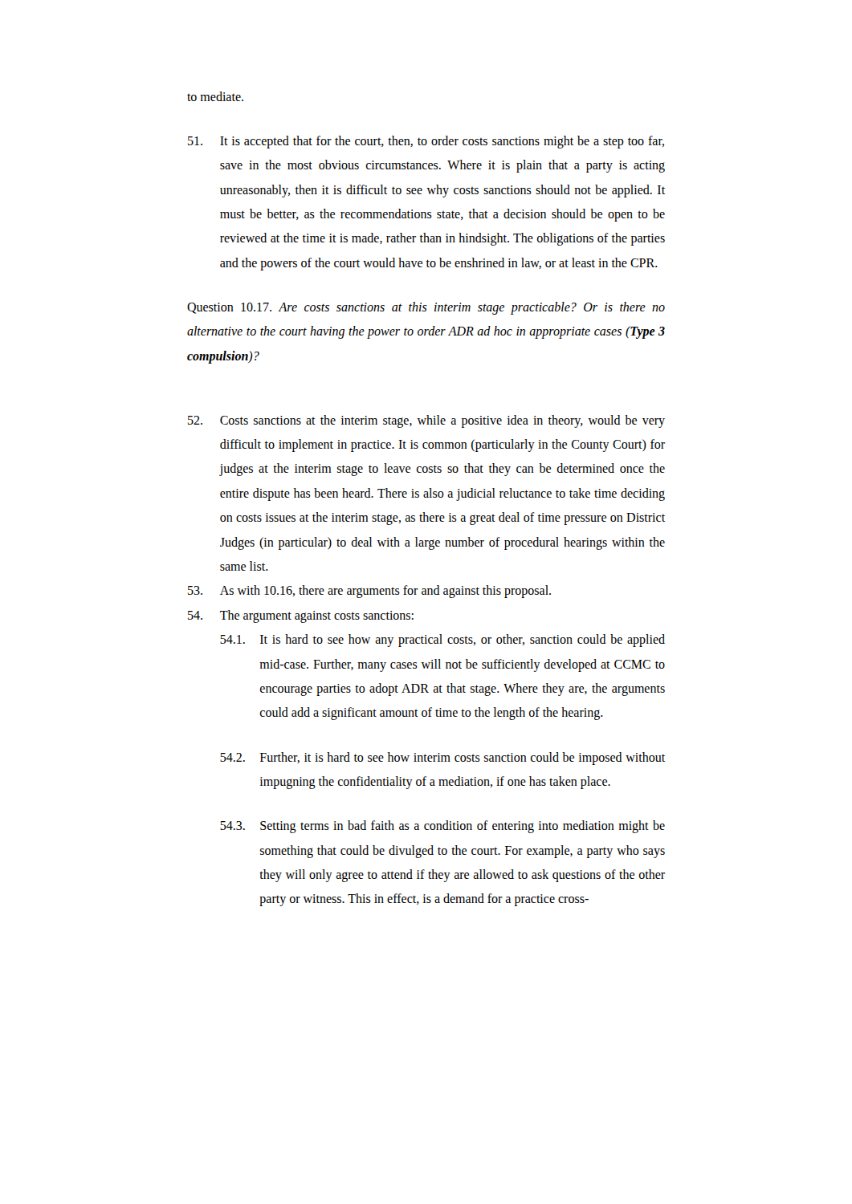to mediate.
51.
It is accepted that for the court, then, to order costs sanctions might be a step too far, save in the most obvious circumstances. Where it is plain that a party is acting unreasonably, then it is difficult to see why costs sanctions should not be applied. It must be better, as the recommendations state, that a decision should be open to be reviewed at the time it is made, rather than in hindsight. The obligations of the parties and the powers of the court would have to be enshrined in law, or at least in the CPR.
Question 10.17. Are costs sanctions at this interim stage practicable? Or is there no alternative to the court having the power to order ADR ad hoc in appropriate cases (Type 3 compulsion)?
52.
Costs sanctions at the interim stage, while a positive idea in theory, would be very difficult to implement in practice. It is common (particularly in the County Court) for judges at the interim stage to leave costs so that they can be determined once the entire dispute has been heard. There is also a judicial reluctance to take time deciding on costs issues at the interim stage, as there is a great deal of time pressure on District Judges (in particular) to deal with a large number of procedural hearings within the same list.
53.
As with 10.16, there are arguments for and against this proposal.
54.
The argument against costs sanctions:
54.1.
It is hard to see how any practical costs, or other, sanction could be applied mid-case. Further, many cases will not be sufficiently developed at CCMC to encourage parties to adopt ADR at that stage. Where they are, the arguments could add a significant amount of time to the length of the hearing.
54.2.
Further, it is hard to see how interim costs sanction could be imposed without impugning the confidentiality of a mediation, if one has taken place.
54.3.
Setting terms in bad faith as a condition of entering into mediation might be something that could be divulged to the court. For example, a party who says they will only agree to attend if they are allowed to ask questions of the other party or witness. This in effect, is a demand for a practice cross-